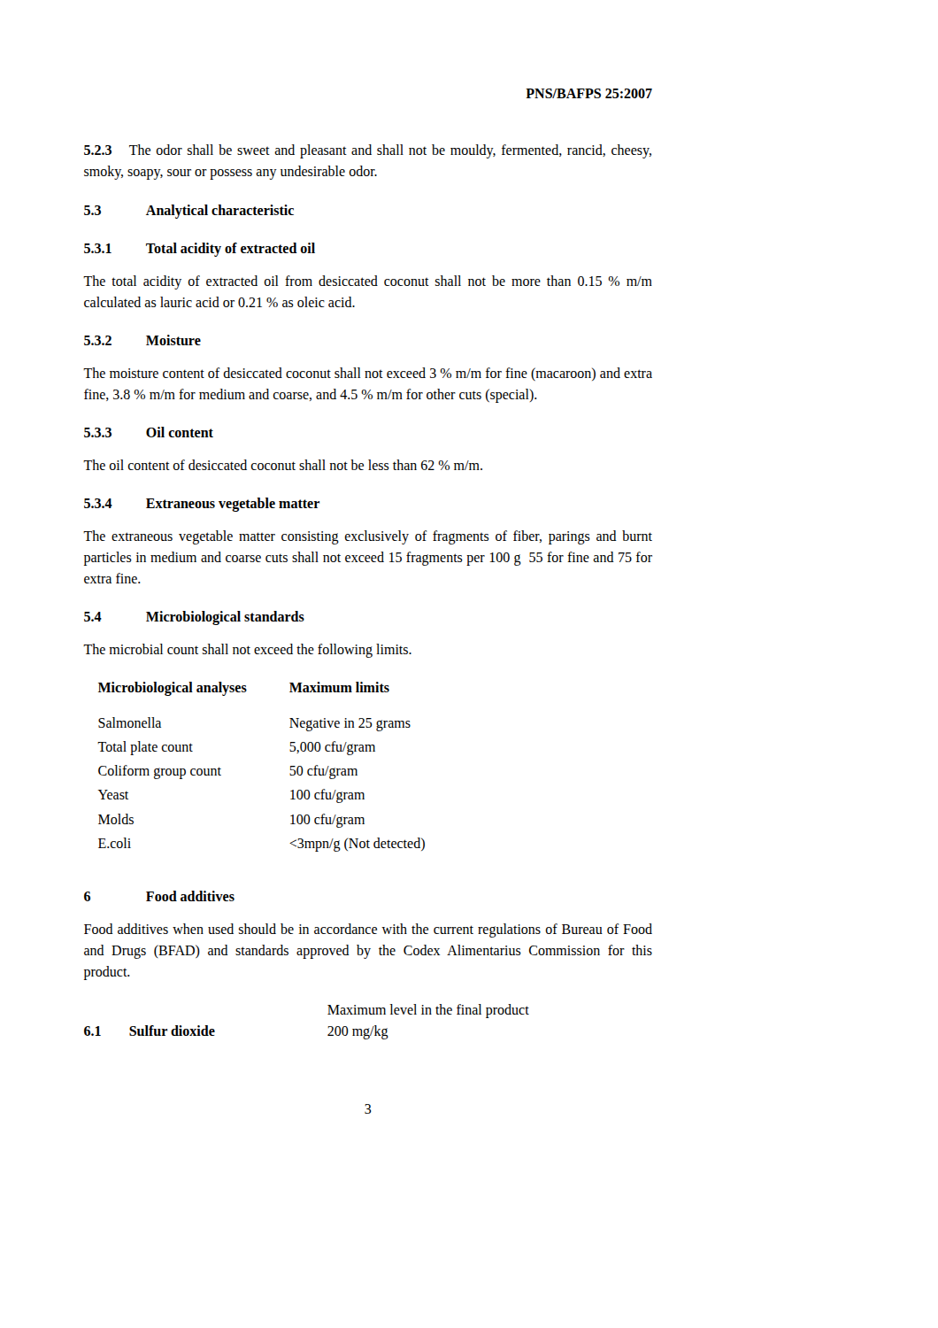PNS/BAFPS 25:2007
5.2.3 The odor shall be sweet and pleasant and shall not be mouldy, fermented, rancid, cheesy, smoky, soapy, sour or possess any undesirable odor.
5.3 Analytical characteristic
5.3.1 Total acidity of extracted oil
The total acidity of extracted oil from desiccated coconut shall not be more than 0.15 % m/m calculated as lauric acid or 0.21 % as oleic acid.
5.3.2 Moisture
The moisture content of desiccated coconut shall not exceed 3 % m/m for fine (macaroon) and extra fine, 3.8 % m/m for medium and coarse, and 4.5 % m/m for other cuts (special).
5.3.3 Oil content
The oil content of desiccated coconut shall not be less than 62 % m/m.
5.3.4 Extraneous vegetable matter
The extraneous vegetable matter consisting exclusively of fragments of fiber, parings and burnt particles in medium and coarse cuts shall not exceed 15 fragments per 100 g 55 for fine and 75 for extra fine.
5.4 Microbiological standards
The microbial count shall not exceed the following limits.
| Microbiological analyses | Maximum limits |
| --- | --- |
| Salmonella | Negative in 25 grams |
| Total plate count | 5,000 cfu/gram |
| Coliform group count | 50 cfu/gram |
| Yeast | 100 cfu/gram |
| Molds | 100 cfu/gram |
| E.coli | <3mpn/g (Not detected) |
6 Food additives
Food additives when used should be in accordance with the current regulations of Bureau of Food and Drugs (BFAD) and standards approved by the Codex Alimentarius Commission for this product.
Maximum level in the final product
6.1 Sulfur dioxide 200 mg/kg
3